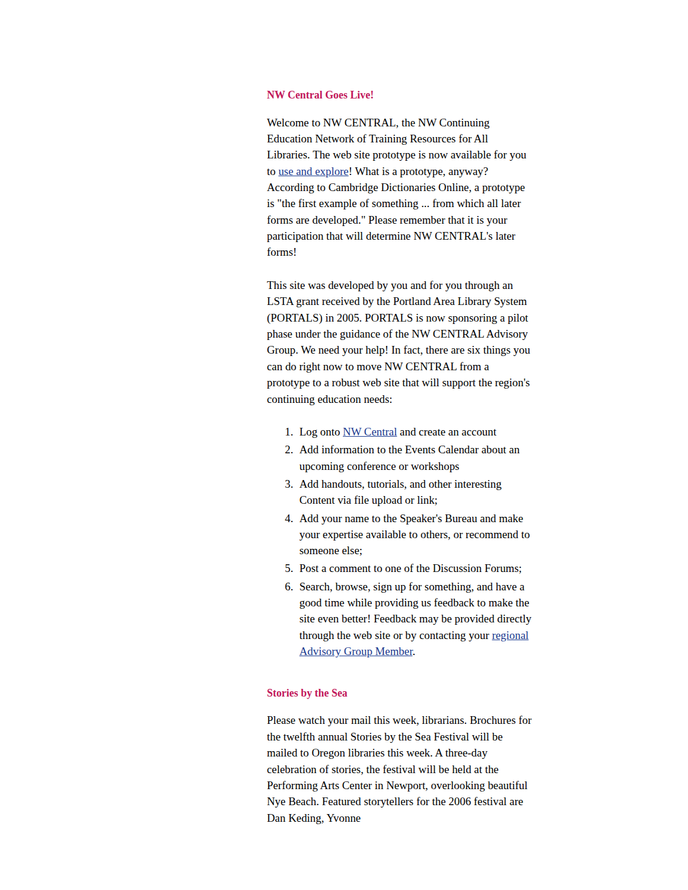NW Central Goes Live!
Welcome to NW CENTRAL, the NW Continuing Education Network of Training Resources for All Libraries. The web site prototype is now available for you to use and explore! What is a prototype, anyway? According to Cambridge Dictionaries Online, a prototype is "the first example of something ... from which all later forms are developed." Please remember that it is your participation that will determine NW CENTRAL's later forms!
This site was developed by you and for you through an LSTA grant received by the Portland Area Library System (PORTALS) in 2005. PORTALS is now sponsoring a pilot phase under the guidance of the NW CENTRAL Advisory Group. We need your help! In fact, there are six things you can do right now to move NW CENTRAL from a prototype to a robust web site that will support the region's continuing education needs:
Log onto NW Central and create an account
Add information to the Events Calendar about an upcoming conference or workshops
Add handouts, tutorials, and other interesting Content via file upload or link;
Add your name to the Speaker's Bureau and make your expertise available to others, or recommend to someone else;
Post a comment to one of the Discussion Forums;
Search, browse, sign up for something, and have a good time while providing us feedback to make the site even better! Feedback may be provided directly through the web site or by contacting your regional Advisory Group Member.
Stories by the Sea
Please watch your mail this week, librarians. Brochures for the twelfth annual Stories by the Sea Festival will be mailed to Oregon libraries this week. A three-day celebration of stories, the festival will be held at the Performing Arts Center in Newport, overlooking beautiful Nye Beach. Featured storytellers for the 2006 festival are Dan Keding, Yvonne